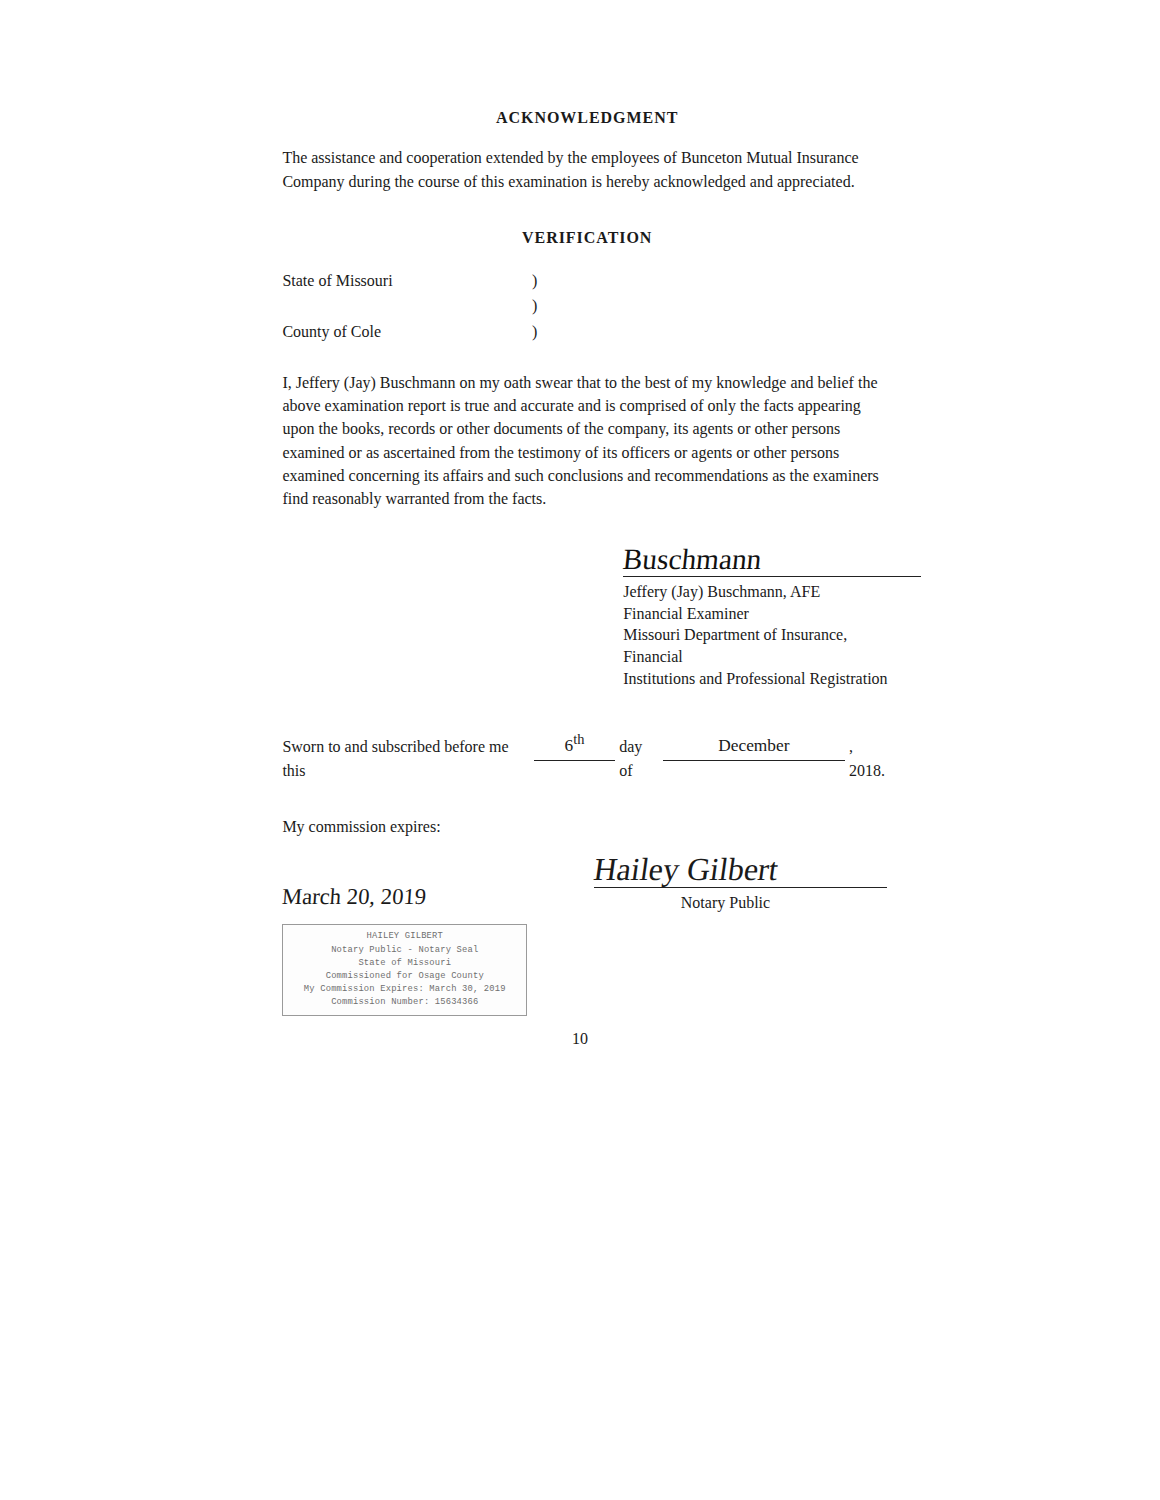Acknowledgment
The assistance and cooperation extended by the employees of Bunceton Mutual Insurance Company during the course of this examination is hereby acknowledged and appreciated.
Verification
| State of Missouri | ) |
| | ) |
| County of Cole | ) |
I, Jeffery (Jay) Buschmann on my oath swear that to the best of my knowledge and belief the above examination report is true and accurate and is comprised of only the facts appearing upon the books, records or other documents of the company, its agents or other persons examined or as ascertained from the testimony of its officers or agents or other persons examined concerning its affairs and such conclusions and recommendations as the examiners find reasonably warranted from the facts.
Buschmann
Jeffery (Jay) Buschmann, AFE Financial Examiner Missouri Department of Insurance, Financial Institutions and Professional Registration
Sworn to and subscribed before me this 6th day of December , 2018.
My commission expires:
March 20, 2019
Hailey Gilbert
Notary Public
HAILEY GILBERT
Notary Public - Notary Seal
State of Missouri
Commissioned for Osage County
My Commission Expires: March 30, 2019
Commission Number: 15634366
10